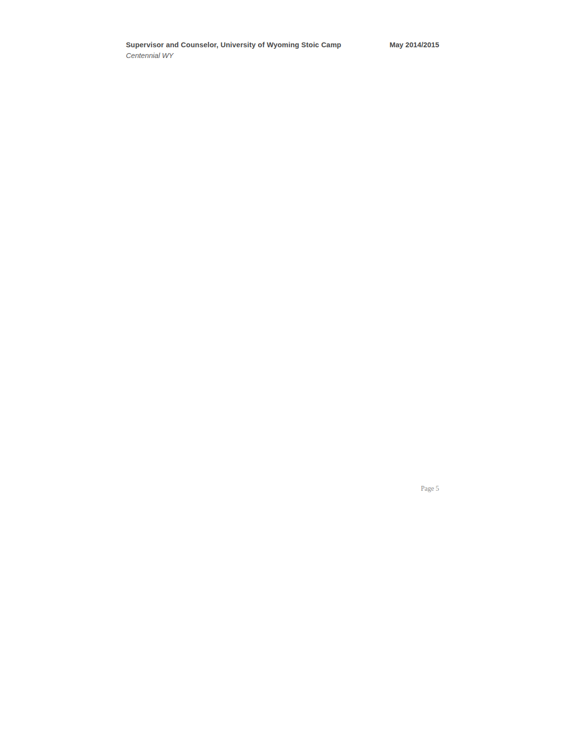Supervisor and Counselor, University of Wyoming Stoic Camp May 2014/2015
Centennial WY
Page 5